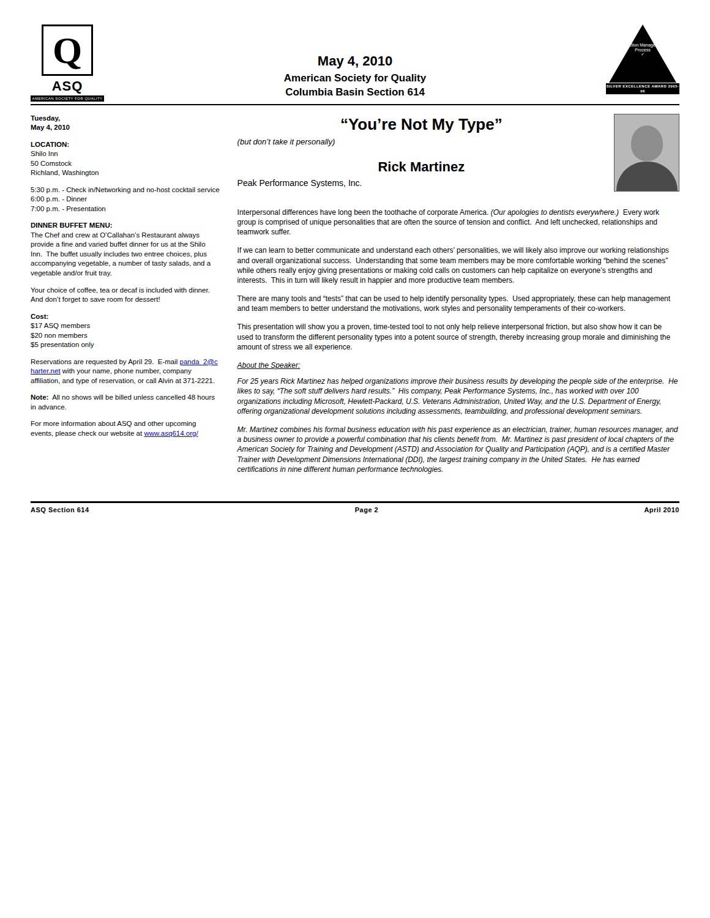Q
ASQ
AMERICAN SOCIETY FOR QUALITY
May 4, 2010
American Society for Quality
Columbia Basin Section 614
Section Management
Process
✓
SILVER EXCELLENCE AWARD 2005-06
Tuesday,
May 4, 2010
LOCATION:
Shilo Inn
50 Comstock
Richland, Washington
5:30 p.m. - Check in/Networking and no-host cocktail service
6:00 p.m. - Dinner
7:00 p.m. - Presentation
DINNER BUFFET MENU:
The Chef and crew at O’Callahan’s Restaurant always provide a fine and varied buffet dinner for us at the Shilo Inn. The buffet usually includes two entree choices, plus accompanying vegetable, a number of tasty salads, and a vegetable and/or fruit tray.
Your choice of coffee, tea or decaf is included with dinner. And don’t forget to save room for dessert!
Cost:
$17 ASQ members
$20 non members
$5 presentation only
Reservations are requested by April 29. E-mail panda_2@charter.net with your name, phone number, company affiliation, and type of reservation, or call Alvin at 371-2221.
Note: All no shows will be billed unless cancelled 48 hours in advance.
For more information about ASQ and other upcoming events, please check our website at www.asq614.org/
“You’re Not My Type”
(but don’t take it personally)
Rick Martinez
Peak Performance Systems, Inc.
Interpersonal differences have long been the toothache of corporate America. (Our apologies to dentists everywhere.) Every work group is comprised of unique personalities that are often the source of tension and conflict. And left unchecked, relationships and teamwork suffer.
If we can learn to better communicate and understand each others’ personalities, we will likely also improve our working relationships and overall organizational success. Understanding that some team members may be more comfortable working “behind the scenes” while others really enjoy giving presentations or making cold calls on customers can help capitalize on everyone’s strengths and interests. This in turn will likely result in happier and more productive team members.
There are many tools and “tests” that can be used to help identify personality types. Used appropriately, these can help management and team members to better understand the motivations, work styles and personality temperaments of their co-workers.
This presentation will show you a proven, time-tested tool to not only help relieve interpersonal friction, but also show how it can be used to transform the different personality types into a potent source of strength, thereby increasing group morale and diminishing the amount of stress we all experience.
About the Speaker:
For 25 years Rick Martinez has helped organizations improve their business results by developing the people side of the enterprise. He likes to say, “The soft stuff delivers hard results.” His company, Peak Performance Systems, Inc., has worked with over 100 organizations including Microsoft, Hewlett-Packard, U.S. Veterans Administration, United Way, and the U.S. Department of Energy, offering organizational development solutions including assessments, teambuilding, and professional development seminars.
Mr. Martinez combines his formal business education with his past experience as an electrician, trainer, human resources manager, and a business owner to provide a powerful combination that his clients benefit from. Mr. Martinez is past president of local chapters of the American Society for Training and Development (ASTD) and Association for Quality and Participation (AQP), and is a certified Master Trainer with Development Dimensions International (DDI), the largest training company in the United States. He has earned certifications in nine different human performance technologies.
ASQ Section 614 Page 2 April 2010